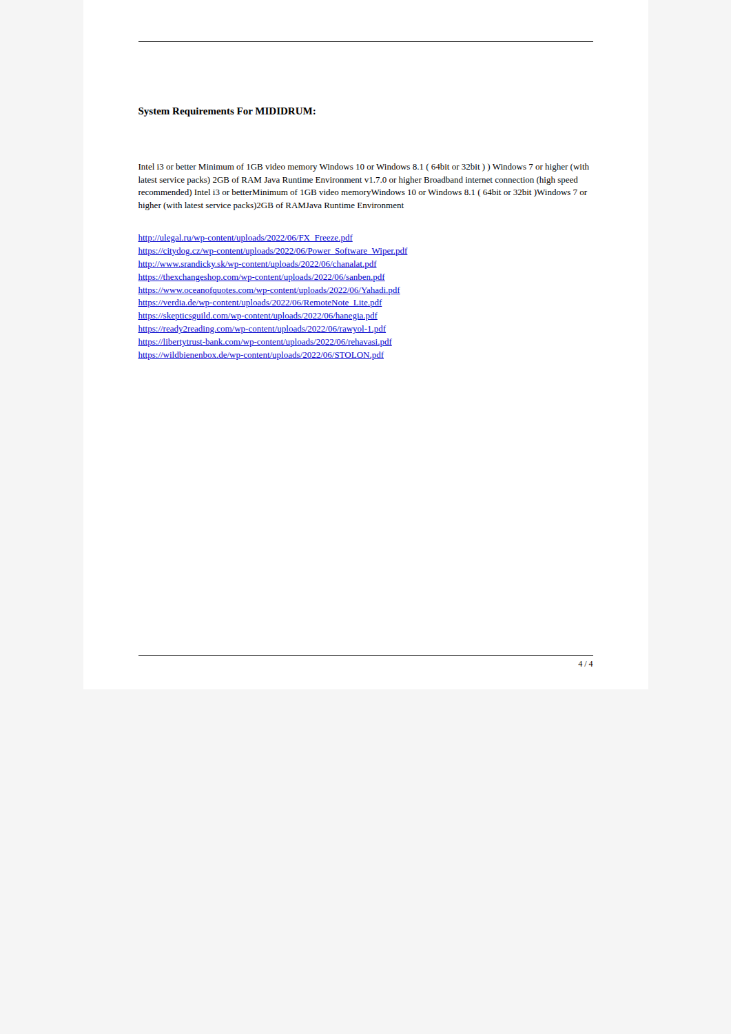System Requirements For MIDIDRUM:
Intel i3 or better Minimum of 1GB video memory Windows 10 or Windows 8.1 ( 64bit or 32bit ) ) Windows 7 or higher (with latest service packs) 2GB of RAM Java Runtime Environment v1.7.0 or higher Broadband internet connection (high speed recommended) Intel i3 or betterMinimum of 1GB video memoryWindows 10 or Windows 8.1 ( 64bit or 32bit )Windows 7 or higher (with latest service packs)2GB of RAMJava Runtime Environment
http://ulegal.ru/wp-content/uploads/2022/06/FX_Freeze.pdf
https://citydog.cz/wp-content/uploads/2022/06/Power_Software_Wiper.pdf
http://www.srandicky.sk/wp-content/uploads/2022/06/chanalat.pdf
https://thexchangeshop.com/wp-content/uploads/2022/06/sanben.pdf
https://www.oceanofquotes.com/wp-content/uploads/2022/06/Yahadi.pdf
https://verdia.de/wp-content/uploads/2022/06/RemoteNote_Lite.pdf
https://skepticsguild.com/wp-content/uploads/2022/06/hanegia.pdf
https://ready2reading.com/wp-content/uploads/2022/06/rawyol-1.pdf
https://libertytrust-bank.com/wp-content/uploads/2022/06/rehavasi.pdf
https://wildbienenbox.de/wp-content/uploads/2022/06/STOLON.pdf
4 / 4